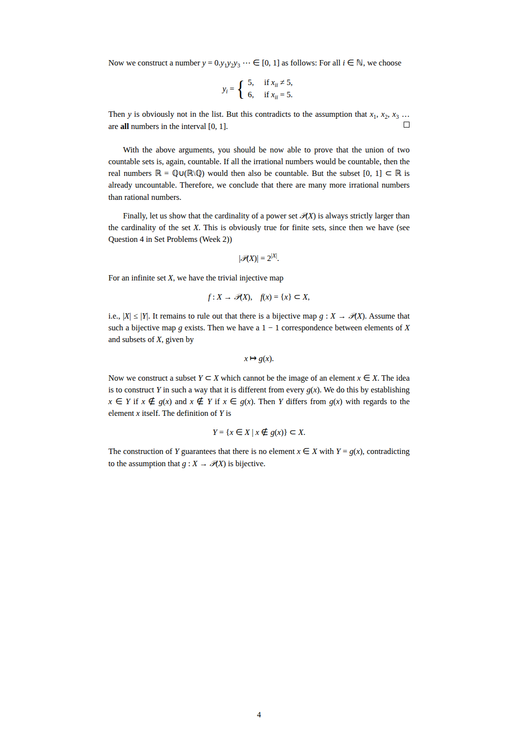Now we construct a number y = 0.y1y2y3 ⋯ ∈ [0, 1] as follows: For all i ∈ ℕ, we choose
yi ={
| 5, | if x ii ≠ 5, |
| 6, | if x ii = 5. |
Then y is obviously not in the list. But this contradicts to the assumption that x1, x2, x3 … are all numbers in the interval [0, 1].
With the above arguments, you should be now able to prove that the union of two countable sets is, again, countable. If all the irrational numbers would be countable, then the real numbers ℝ = ℚ∪(ℝ\ℚ) would then also be countable. But the subset [0, 1] ⊂ ℝ is already uncountable. Therefore, we conclude that there are many more irrational numbers than rational numbers.
Finally, let us show that the cardinality of a power set 𝒫(X) is always strictly larger than the cardinality of the set X. This is obviously true for finite sets, since then we have (see Question 4 in Set Problems (Week 2))
|𝒫(X)| = 2|X|.
For an infinite set X, we have the trivial injective map
f : X → 𝒫(X), f(x) = {x} ⊂ X,
i.e., |X| ≤ |Y|. It remains to rule out that there is a bijective map g : X → 𝒫(X). Assume that such a bijective map g exists. Then we have a 1 − 1 correspondence between elements of X and subsets of X, given by
x ↦ g(x).
Now we construct a subset Y ⊂ X which cannot be the image of an element x ∈ X. The idea is to construct Y in such a way that it is different from every g(x). We do this by establishing x ∈ Y if x ∉ g(x) and x ∉ Y if x ∈ g(x). Then Y differs from g(x) with regards to the element x itself. The definition of Y is
Y = {x ∈ X | x ∉ g(x)} ⊂ X.
The construction of Y guarantees that there is no element x ∈ X with Y = g(x), contradicting to the assumption that g : X → 𝒫(X) is bijective.
4